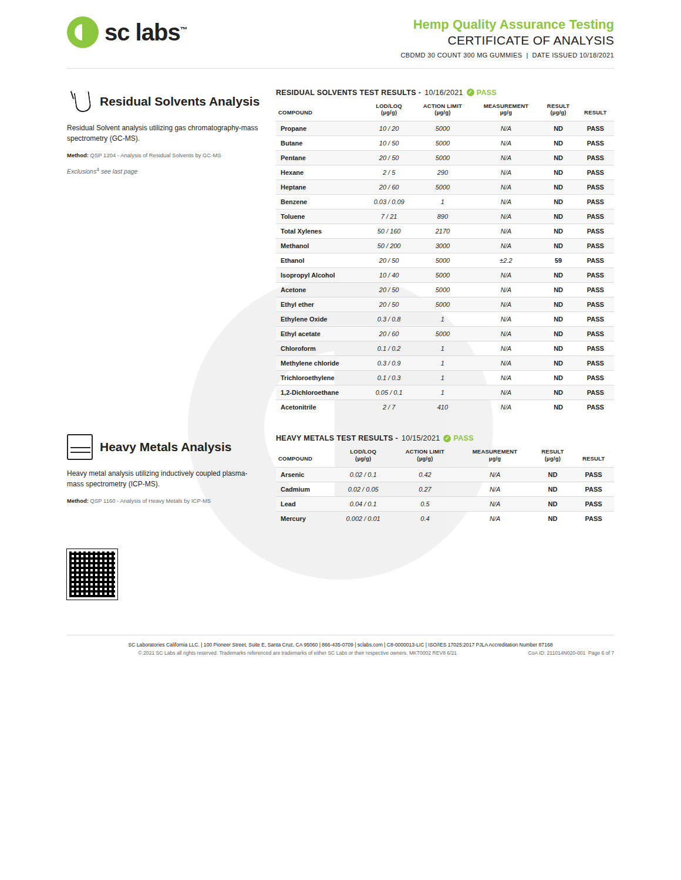sc labs™
Hemp Quality Assurance Testing
CERTIFICATE OF ANALYSIS
CBDMD 30 COUNT 300 MG GUMMIES | DATE ISSUED 10/18/2021
Residual Solvents Analysis
Residual Solvent analysis utilizing gas chromatography-mass spectrometry (GC-MS).
Method: QSP 1204 - Analysis of Residual Solvents by GC-MS
Exclusions4 see last page
RESIDUAL SOLVENTS TEST RESULTS - 10/16/2021 ✓PASS
| COMPOUND | LOD/LOQ (µg/g) | ACTION LIMIT (µg/g) | MEASUREMENT µg/g | RESULT (µg/g) | RESULT |
| --- | --- | --- | --- | --- | --- |
| Propane | 10 / 20 | 5000 | N/A | ND | PASS |
| Butane | 10 / 50 | 5000 | N/A | ND | PASS |
| Pentane | 20 / 50 | 5000 | N/A | ND | PASS |
| Hexane | 2 / 5 | 290 | N/A | ND | PASS |
| Heptane | 20 / 60 | 5000 | N/A | ND | PASS |
| Benzene | 0.03 / 0.09 | 1 | N/A | ND | PASS |
| Toluene | 7 / 21 | 890 | N/A | ND | PASS |
| Total Xylenes | 50 / 160 | 2170 | N/A | ND | PASS |
| Methanol | 50 / 200 | 3000 | N/A | ND | PASS |
| Ethanol | 20 / 50 | 5000 | ±2.2 | 59 | PASS |
| Isopropyl Alcohol | 10 / 40 | 5000 | N/A | ND | PASS |
| Acetone | 20 / 50 | 5000 | N/A | ND | PASS |
| Ethyl ether | 20 / 50 | 5000 | N/A | ND | PASS |
| Ethylene Oxide | 0.3 / 0.8 | 1 | N/A | ND | PASS |
| Ethyl acetate | 20 / 60 | 5000 | N/A | ND | PASS |
| Chloroform | 0.1 / 0.2 | 1 | N/A | ND | PASS |
| Methylene chloride | 0.3 / 0.9 | 1 | N/A | ND | PASS |
| Trichloroethylene | 0.1 / 0.3 | 1 | N/A | ND | PASS |
| 1,2-Dichloroethane | 0.05 / 0.1 | 1 | N/A | ND | PASS |
| Acetonitrile | 2 / 7 | 410 | N/A | ND | PASS |
Heavy Metals Analysis
Heavy metal analysis utilizing inductively coupled plasma-mass spectrometry (ICP-MS).
Method: QSP 1160 - Analysis of Heavy Metals by ICP-MS
HEAVY METALS TEST RESULTS - 10/15/2021 ✓PASS
| COMPOUND | LOD/LOQ (µg/g) | ACTION LIMIT (µg/g) | MEASUREMENT µg/g | RESULT (µg/g) | RESULT |
| --- | --- | --- | --- | --- | --- |
| Arsenic | 0.02 / 0.1 | 0.42 | N/A | ND | PASS |
| Cadmium | 0.02 / 0.05 | 0.27 | N/A | ND | PASS |
| Lead | 0.04 / 0.1 | 0.5 | N/A | ND | PASS |
| Mercury | 0.002 / 0.01 | 0.4 | N/A | ND | PASS |
SC Laboratories California LLC. | 100 Pioneer Street, Suite E, Santa Cruz, CA 95060 | 866-435-0709 | sclabs.com | C8-0000013-LIC | ISO/IES 17025:2017 PJLA Accreditation Number 87168
© 2021 SC Labs all rights reserved. Trademarks referenced are trademarks of either SC Labs or their respective owners. MKT0002 REV8 6/21 CoA ID: 211014N020-001 Page 6 of 7